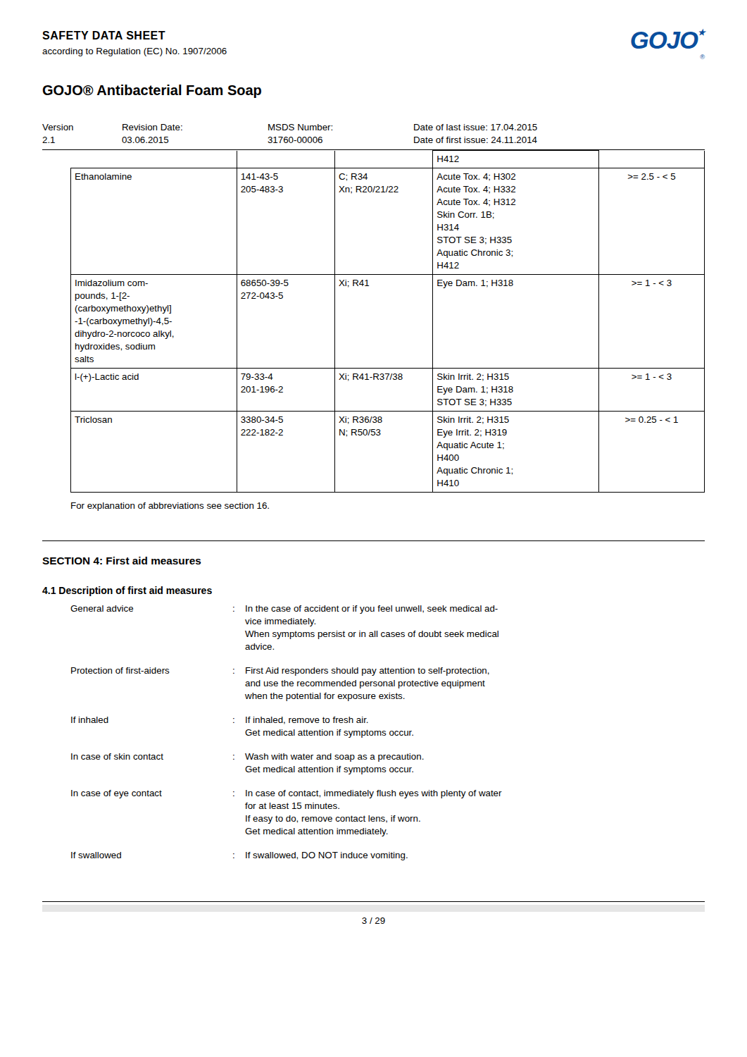SAFETY DATA SHEET
according to Regulation (EC) No. 1907/2006
GOJO★
®
GOJO® Antibacterial Foam Soap
| Version 2.1 | Revision Date: 03.06.2015 | MSDS Number: 31760-00006 | Date of last issue: 17.04.2015 Date of first issue: 24.11.2014 |
| | | | H412 | |
| Ethanolamine | 141-43-5 205-483-3 | C; R34 Xn; R20/21/22 | Acute Tox. 4; H302 Acute Tox. 4; H332 Acute Tox. 4; H312 Skin Corr. 1B; H314 STOT SE 3; H335 Aquatic Chronic 3; H412 | >= 2.5 - < 5 |
| Imidazolium com- pounds, 1-[2- (carboxymethoxy)ethyl] -1-(carboxymethyl)-4,5- dihydro-2-norcoco alkyl, hydroxides, sodium salts | 68650-39-5 272-043-5 | Xi; R41 | Eye Dam. 1; H318 | >= 1 - < 3 |
| l-(+)-Lactic acid | 79-33-4 201-196-2 | Xi; R41-R37/38 | Skin Irrit. 2; H315 Eye Dam. 1; H318 STOT SE 3; H335 | >= 1 - < 3 |
| Triclosan | 3380-34-5 222-182-2 | Xi; R36/38 N; R50/53 | Skin Irrit. 2; H315 Eye Irrit. 2; H319 Aquatic Acute 1; H400 Aquatic Chronic 1; H410 | >= 0.25 - < 1 |
For explanation of abbreviations see section 16.
SECTION 4: First aid measures
4.1 Description of first aid measures
| General advice | : | In the case of accident or if you feel unwell, seek medical ad- vice immediately. When symptoms persist or in all cases of doubt seek medical advice. |
| Protection of first-aiders | : | First Aid responders should pay attention to self-protection, and use the recommended personal protective equipment when the potential for exposure exists. |
| If inhaled | : | If inhaled, remove to fresh air. Get medical attention if symptoms occur. |
| In case of skin contact | : | Wash with water and soap as a precaution. Get medical attention if symptoms occur. |
| In case of eye contact | : | In case of contact, immediately flush eyes with plenty of water for at least 15 minutes. If easy to do, remove contact lens, if worn. Get medical attention immediately. |
| If swallowed | : | If swallowed, DO NOT induce vomiting. |
3 / 29